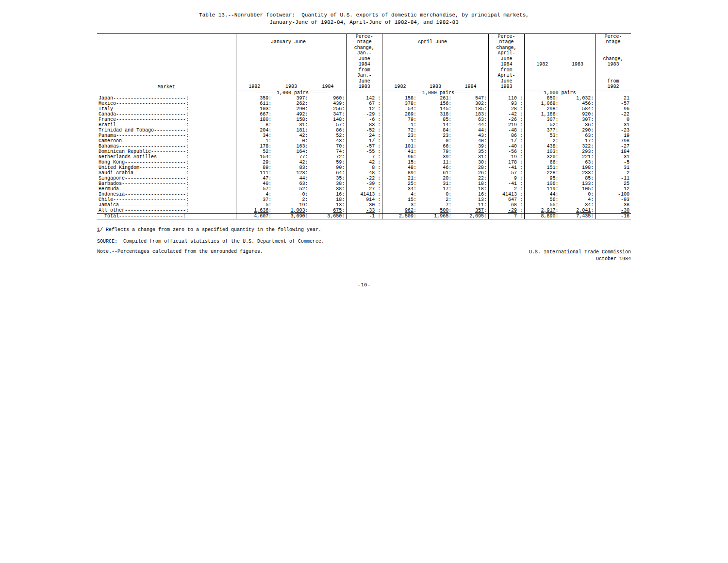Table 13.--Nonrubber footwear: Quantity of U.S. exports of domestic merchandise, by principal markets,
January-June of 1982-84, April-June of 1982-84, and 1982-83
| Market | January-June-- | Perce- ntage | April-June-- | Perce- ntage | | Perce- ntage |
| --- | --- | --- | --- | --- | --- | --- |
| | | | change, Jan.- June 1984 | | | | change, April- June 1984 | 1982 | 1983 | change, 1983 |
| 1982 | 1983 | 1984 | from Jan.- June 1983 | 1982 | 1983 | 1984 | from April- June 1983 | | | from 1982 |
| | -------1,000 pairs------ | | -------1,000 pairs----- | | --1,000 pairs-- | |
| Japan-------------------------: | 359: | 397: | 960: | 142 : | 158: | 261: | 547: | 110 : | 850: | 1,032: | 21 |
| Mexico------------------------: | 611: | 262: | 439: | 67 : | 378: | 156: | 302: | 93 : | 1,068: | 456: | -57 |
| Italy-------------------------: | 103: | 290: | 256: | -12 : | 54: | 145: | 185: | 28 : | 298: | 584: | 96 |
| Canada------------------------: | 667: | 492: | 347: | -29 : | 289: | 318: | 183: | -42 : | 1,186: | 920: | -22 |
| France------------------------: | 180: | 158: | 148: | -6 : | 79: | 85: | 63: | -26 : | 307: | 307: | 0 |
| Brazil------------------------: | 8: | 31: | 57: | 83 : | 1: | 14: | 44: | 219 : | 52: | 36: | -31 |
| Trinidad and Tobago-----------: | 204: | 181: | 86: | -52 : | 72: | 84: | 44: | -48 : | 377: | 290: | -23 |
| Panama------------------------: | 34: | 42: | 52: | 24 : | 23: | 23: | 43: | 86 : | 53: | 63: | 19 |
| Cameroon----------------------: | 1: | 0: | 43: | 1/ : | 1: | 0: | 40: | 1/ : | 2: | 17: | 798 |
| Bahamas-----------------------: | 178: | 163: | 70: | -57 : | 101: | 66: | 39: | -40 : | 438: | 322: | -27 |
| Dominican Republic------------: | 52: | 164: | 74: | -55 : | 41: | 79: | 35: | -56 : | 103: | 293: | 184 |
| Netherlands Antilles----------: | 154: | 77: | 72: | -7 : | 96: | 39: | 31: | -19 : | 320: | 221: | -31 |
| Hong Kong---------------------: | 29: | 42: | 59: | 42 : | 15: | 11: | 30: | 178 : | 66: | 63: | -5 |
| United Kingdom----------------: | 89: | 83: | 90: | 8 : | 48: | 46: | 28: | -41 : | 151: | 198: | 31 |
| Saudi Arabia------------------: | 111: | 123: | 64: | -48 : | 89: | 61: | 26: | -57 : | 228: | 233: | 2 |
| Singapore---------------------: | 47: | 44: | 35: | -22 : | 21: | 20: | 22: | 9 : | 95: | 85: | -11 |
| Barbados----------------------: | 40: | 63: | 38: | -39 : | 25: | 31: | 18: | -41 : | 106: | 133: | 25 |
| Bermuda-----------------------: | 57: | 52: | 38: | -27 : | 34: | 17: | 18: | 2 : | 119: | 105: | -12 |
| Indonesia---------------------: | 4: | 0: | 16: | 41413 : | 4: | 0: | 16: | 41413 : | 44: | 0: | -100 |
| Chile-------------------------: | 37: | 2: | 18: | 914 : | 15: | 2: | 13: | 647 : | 56: | 4: | -93 |
| Jamaica-----------------------: | 5: | 19: | 13: | -30 : | 3: | 7: | 11: | 68 : | 55: | 34: | -38 |
| All other---------------------: | 1,636 : | 1,003 : | 675 : | -33 : | 962 : | 500 : | 357 : | -29 : | 2,917 : | 2,041 : | -30 |
| Total----------------------: | 4,607: | 3,690: | 3,650: | -1 : | 2,509: | 1,965: | 2,095: | 7 : | 8,890: | 7,435: | -16 |
1/ Reflects a change from zero to a specified quantity in the following year.
SOURCE: Compiled from official statistics of the U.S. Department of Commerce.
Note.--Percentages calculated from the unrounded figures.
U.S. International Trade Commission
October 1984
-16-